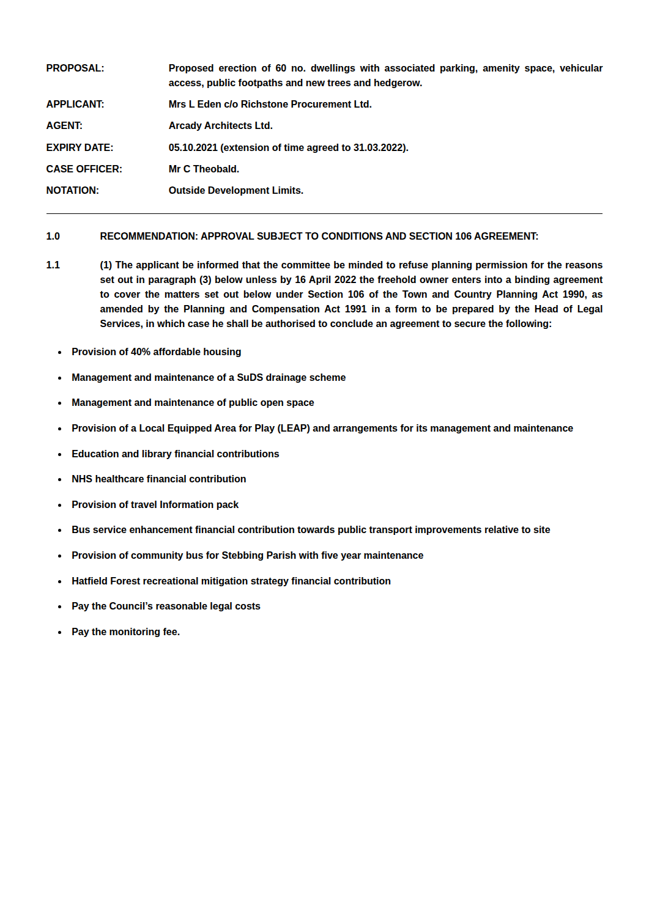| PROPOSAL: | Proposed erection of 60 no. dwellings with associated parking, amenity space, vehicular access, public footpaths and new trees and hedgerow. |
| APPLICANT: | Mrs L Eden c/o Richstone Procurement Ltd. |
| AGENT: | Arcady Architects Ltd. |
| EXPIRY DATE: | 05.10.2021 (extension of time agreed to 31.03.2022). |
| CASE OFFICER: | Mr C Theobald. |
| NOTATION: | Outside Development Limits. |
1.0
RECOMMENDATION: APPROVAL SUBJECT TO CONDITIONS AND SECTION 106 AGREEMENT:
1.1
(1) The applicant be informed that the committee be minded to refuse planning permission for the reasons set out in paragraph (3) below unless by 16 April 2022 the freehold owner enters into a binding agreement to cover the matters set out below under Section 106 of the Town and Country Planning Act 1990, as amended by the Planning and Compensation Act 1991 in a form to be prepared by the Head of Legal Services, in which case he shall be authorised to conclude an agreement to secure the following:
Provision of 40% affordable housing
Management and maintenance of a SuDS drainage scheme
Management and maintenance of public open space
Provision of a Local Equipped Area for Play (LEAP) and arrangements for its management and maintenance
Education and library financial contributions
NHS healthcare financial contribution
Provision of travel Information pack
Bus service enhancement financial contribution towards public transport improvements relative to site
Provision of community bus for Stebbing Parish with five year maintenance
Hatfield Forest recreational mitigation strategy financial contribution
Pay the Council’s reasonable legal costs
Pay the monitoring fee.